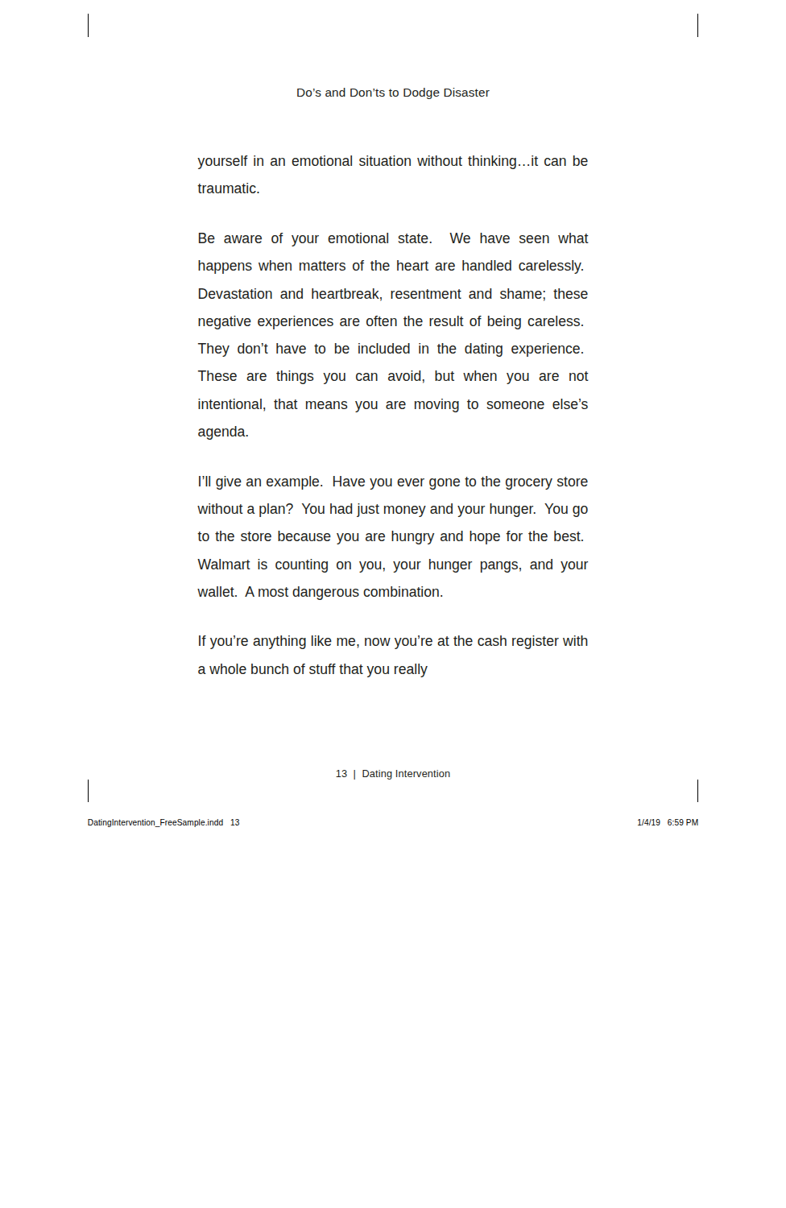Do’s and Don’ts to Dodge Disaster
yourself in an emotional situation without thinking…it can be traumatic.
Be aware of your emotional state. We have seen what happens when matters of the heart are handled carelessly. Devastation and heartbreak, resentment and shame; these negative experiences are often the result of being careless. They don’t have to be included in the dating experience. These are things you can avoid, but when you are not intentional, that means you are moving to someone else’s agenda.
I’ll give an example. Have you ever gone to the grocery store without a plan? You had just money and your hunger. You go to the store because you are hungry and hope for the best. Walmart is counting on you, your hunger pangs, and your wallet. A most dangerous combination.
If you’re anything like me, now you’re at the cash register with a whole bunch of stuff that you really
13 | Dating Intervention
DatingIntervention_FreeSample.indd 13 1/4/19 6:59 PM